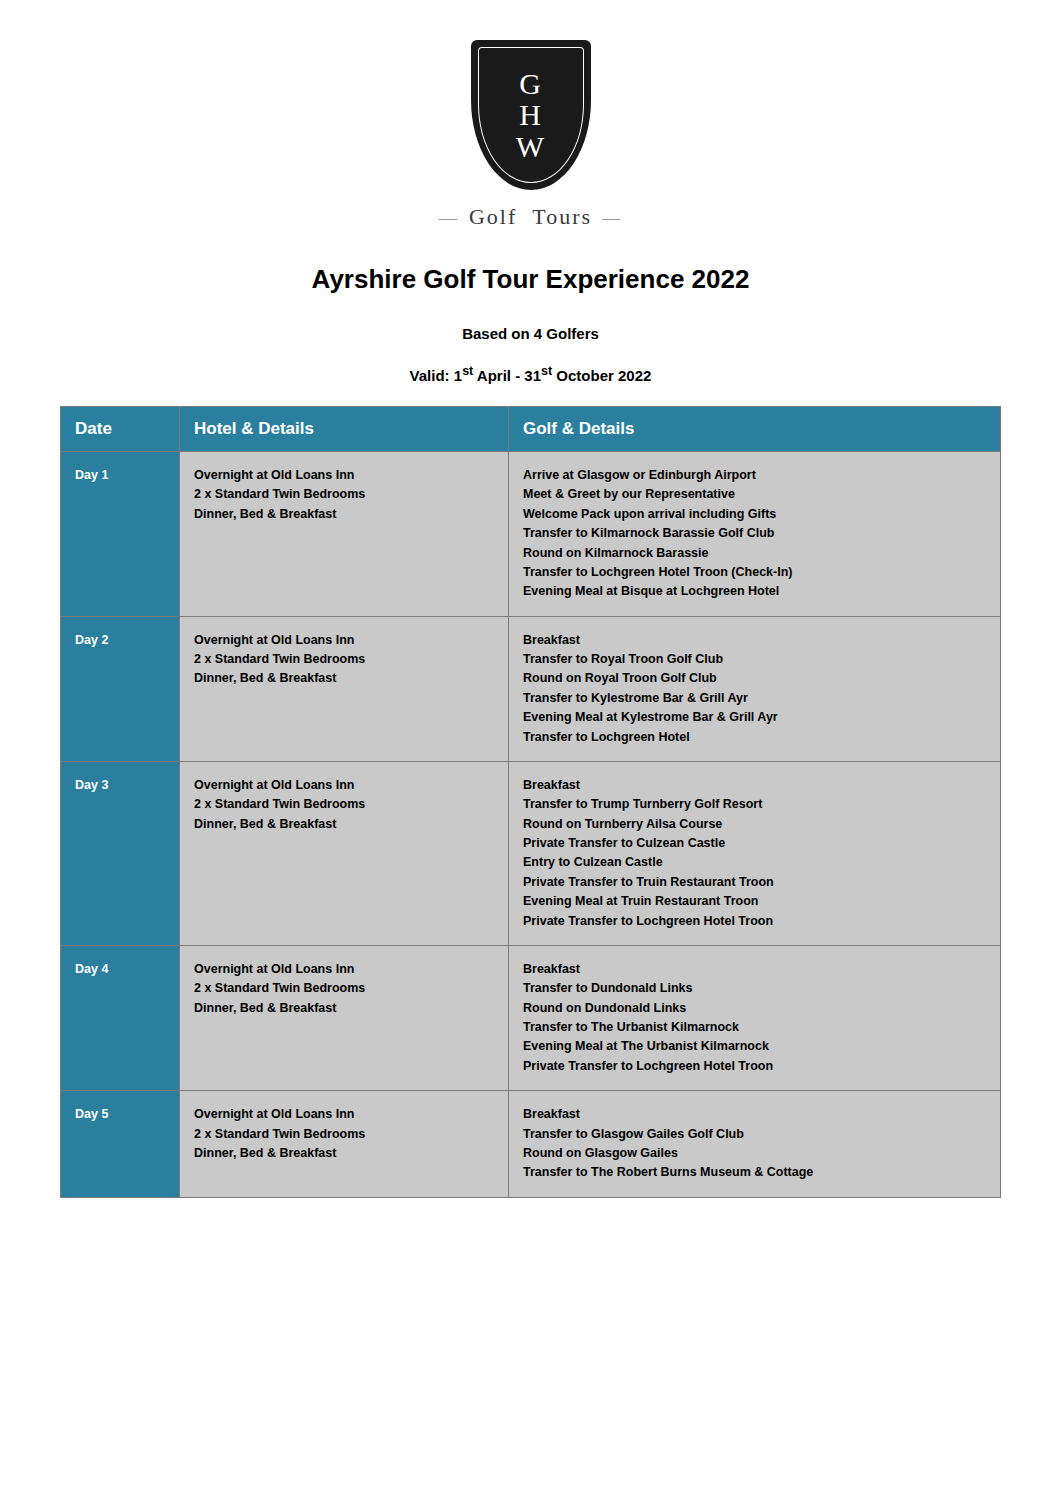G
H
W
—Golf Tours—
Ayrshire Golf Tour Experience 2022
Based on 4 Golfers
Valid: 1st April - 31st October 2022
| Date | Hotel & Details | Golf & Details |
| --- | --- | --- |
| Day 1 | Overnight at Old Loans Inn 2 x Standard Twin Bedrooms Dinner, Bed & Breakfast | Arrive at Glasgow or Edinburgh Airport Meet & Greet by our Representative Welcome Pack upon arrival including Gifts Transfer to Kilmarnock Barassie Golf Club Round on Kilmarnock Barassie Transfer to Lochgreen Hotel Troon (Check-In) Evening Meal at Bisque at Lochgreen Hotel |
| Day 2 | Overnight at Old Loans Inn 2 x Standard Twin Bedrooms Dinner, Bed & Breakfast | Breakfast Transfer to Royal Troon Golf Club Round on Royal Troon Golf Club Transfer to Kylestrome Bar & Grill Ayr Evening Meal at Kylestrome Bar & Grill Ayr Transfer to Lochgreen Hotel |
| Day 3 | Overnight at Old Loans Inn 2 x Standard Twin Bedrooms Dinner, Bed & Breakfast | Breakfast Transfer to Trump Turnberry Golf Resort Round on Turnberry Ailsa Course Private Transfer to Culzean Castle Entry to Culzean Castle Private Transfer to Truin Restaurant Troon Evening Meal at Truin Restaurant Troon Private Transfer to Lochgreen Hotel Troon |
| Day 4 | Overnight at Old Loans Inn 2 x Standard Twin Bedrooms Dinner, Bed & Breakfast | Breakfast Transfer to Dundonald Links Round on Dundonald Links Transfer to The Urbanist Kilmarnock Evening Meal at The Urbanist Kilmarnock Private Transfer to Lochgreen Hotel Troon |
| Day 5 | Overnight at Old Loans Inn 2 x Standard Twin Bedrooms Dinner, Bed & Breakfast | Breakfast Transfer to Glasgow Gailes Golf Club Round on Glasgow Gailes Transfer to The Robert Burns Museum & Cottage |